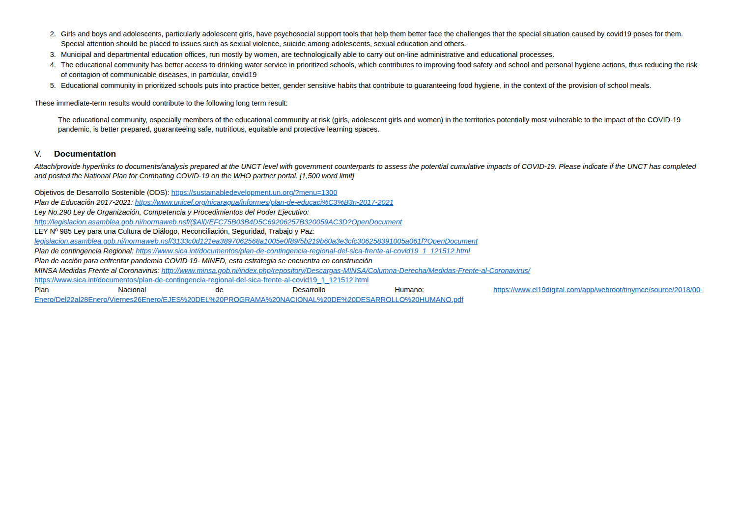Girls and boys and adolescents, particularly adolescent girls, have psychosocial support tools that help them better face the challenges that the special situation caused by covid19 poses for them. Special attention should be placed to issues such as sexual violence, suicide among adolescents, sexual education and others.
Municipal and departmental education offices, run mostly by women, are technologically able to carry out on-line administrative and educational processes.
The educational community has better access to drinking water service in prioritized schools, which contributes to improving food safety and school and personal hygiene actions, thus reducing the risk of contagion of communicable diseases, in particular, covid19
Educational community in prioritized schools puts into practice better, gender sensitive habits that contribute to guaranteeing food hygiene, in the context of the provision of school meals.
These immediate-term results would contribute to the following long term result:
The educational community, especially members of the educational community at risk (girls, adolescent girls and women) in the territories potentially most vulnerable to the impact of the COVID-19 pandemic, is better prepared, guaranteeing safe, nutritious, equitable and protective learning spaces.
V.
Documentation
Attach/provide hyperlinks to documents/analysis prepared at the UNCT level with government counterparts to assess the potential cumulative impacts of COVID-19. Please indicate if the UNCT has completed and posted the National Plan for Combating COVID-19 on the WHO partner portal. [1,500 word limit]
Objetivos de Desarrollo Sostenible (ODS): https://sustainabledevelopment.un.org/?menu=1300
Plan de Educación 2017-2021: https://www.unicef.org/nicaragua/informes/plan-de-educaci%C3%B3n-2017-2021
Ley No.290 Ley de Organización, Competencia y Procedimientos del Poder Ejecutivo:
http://legislacion.asamblea.gob.ni/normaweb.nsf/($All)/EFC75B03B4D5C69206257B320059AC3D?OpenDocument
LEY Nº 985 Ley para una Cultura de Diálogo, Reconciliación, Seguridad, Trabajo y Paz:
legislacion.asamblea.gob.ni/normaweb.nsf/3133c0d121ea3897062568a1005e0f89/5b219b60a3e3cfc306258391005a061f?OpenDocument
Plan de contingencia Regional: https://www.sica.int/documentos/plan-de-contingencia-regional-del-sica-frente-al-covid19_1_121512.html
Plan de acción para enfrentar pandemia COVID 19- MINED, esta estrategia se encuentra en construcción
MINSA Medidas Frente al Coronavirus: http://www.minsa.gob.ni/index.php/repository/Descargas-MINSA/Columna-Derecha/Medidas-Frente-al-Coronavirus/
https://www.sica.int/documentos/plan-de-contingencia-regional-del-sica-frente-al-covid19_1_121512.html
Plan Nacional de Desarrollo Humano: https://www.el19digital.com/app/webroot/tinymce/source/2018/00-
Enero/Del22al28Enero/Viernes26Enero/EJES%20DEL%20PROGRAMA%20NACIONAL%20DE%20DESARROLLO%20HUMANO.pdf